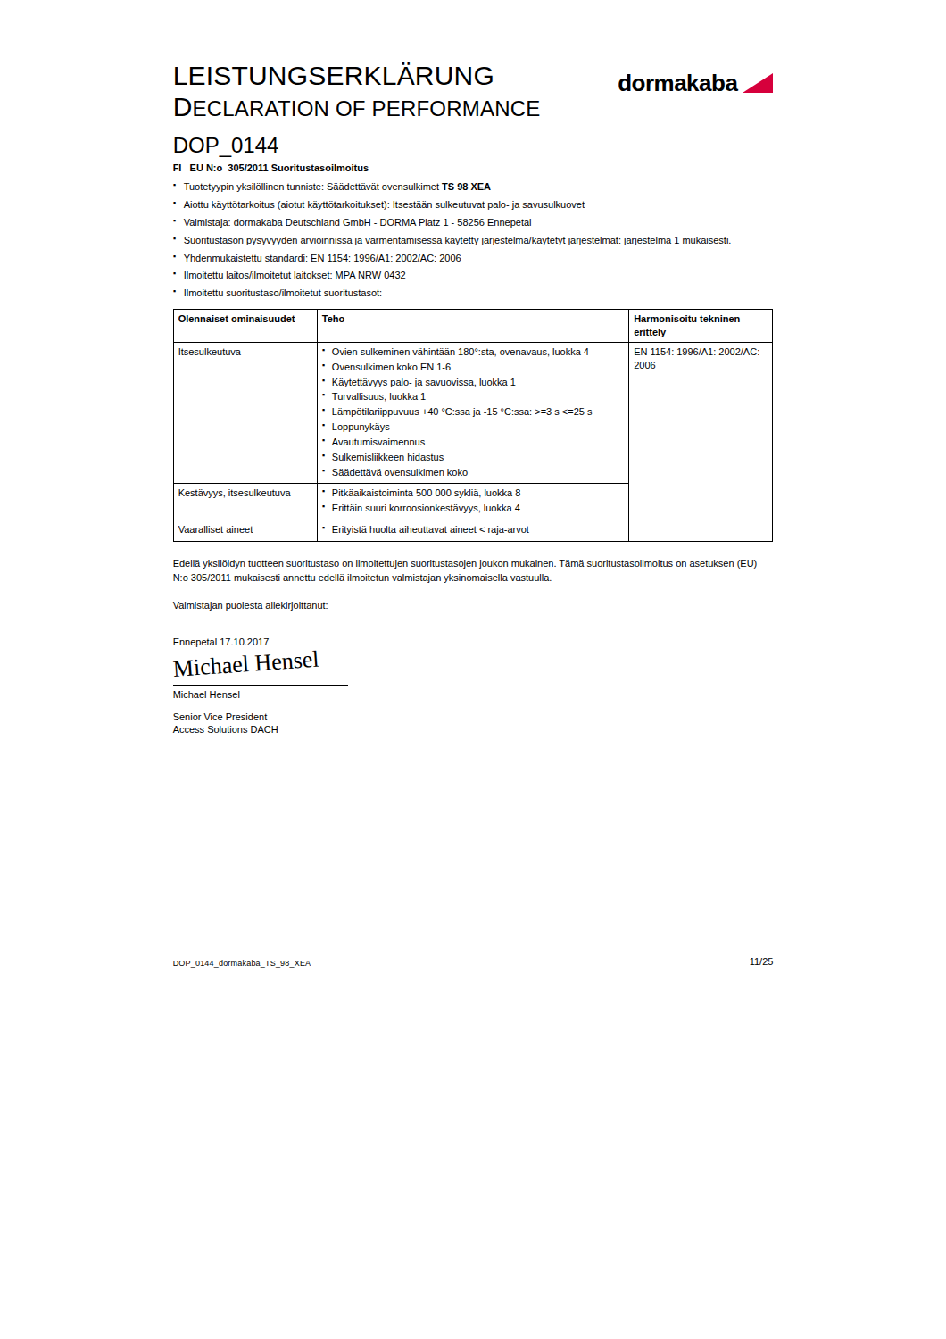dormakaba
LEISTUNGSERKLÄRUNG
DECLARATION OF PERFORMANCE
DOP_0144
FI EU N:o 305/2011 Suoritustasoilmoitus
Tuotetyypin yksilöllinen tunniste: Säädettävät ovensulkimet TS 98 XEA
Aiottu käyttötarkoitus (aiotut käyttötarkoitukset): Itsestään sulkeutuvat palo- ja savusulkuovet
Valmistaja: dormakaba Deutschland GmbH - DORMA Platz 1 - 58256 Ennepetal
Suoritustason pysyvyyden arvioinnissa ja varmentamisessa käytetty järjestelmä/käytetyt järjestelmät: järjestelmä 1 mukaisesti.
Yhdenmukaistettu standardi: EN 1154: 1996/A1: 2002/AC: 2006
Ilmoitettu laitos/ilmoitetut laitokset: MPA NRW 0432
Ilmoitettu suoritustaso/ilmoitetut suoritustasot:
| Olennaiset ominaisuudet | Teho | Harmonisoitu tekninen erittely |
| --- | --- | --- |
| Itsesulkeutuva | Ovien sulkeminen vähintään 180°:sta, ovenavaus, luokka 4 Ovensulkimen koko EN 1-6 Käytettävyys palo- ja savuovissa, luokka 1 Turvallisuus, luokka 1 Lämpötilariippuvuus +40 °C:ssa ja -15 °C:ssa: >=3 s <=25 s Loppunykäys Avautumisvaimennus Sulkemisliikkeen hidastus Säädettävä ovensulkimen koko | EN 1154: 1996/A1: 2002/AC: 2006 |
| Kestävyys, itsesulkeutuva | Pitkäaikaistoiminta 500 000 sykliä, luokka 8 Erittäin suuri korroosionkestävyys, luokka 4 |
| Vaaralliset aineet | Erityistä huolta aiheuttavat aineet < raja-arvot |
Edellä yksilöidyn tuotteen suoritustaso on ilmoitettujen suoritustasojen joukon mukainen. Tämä suoritustasoilmoitus on asetuksen (EU) N:o 305/2011 mukaisesti annettu edellä ilmoitetun valmistajan yksinomaisella vastuulla.
Valmistajan puolesta allekirjoittanut:
Ennepetal 17.10.2017
Michael Hensel
Michael Hensel
Senior Vice President
Access Solutions DACH
DOP_0144_dormakaba_TS_98_XEA
11/25